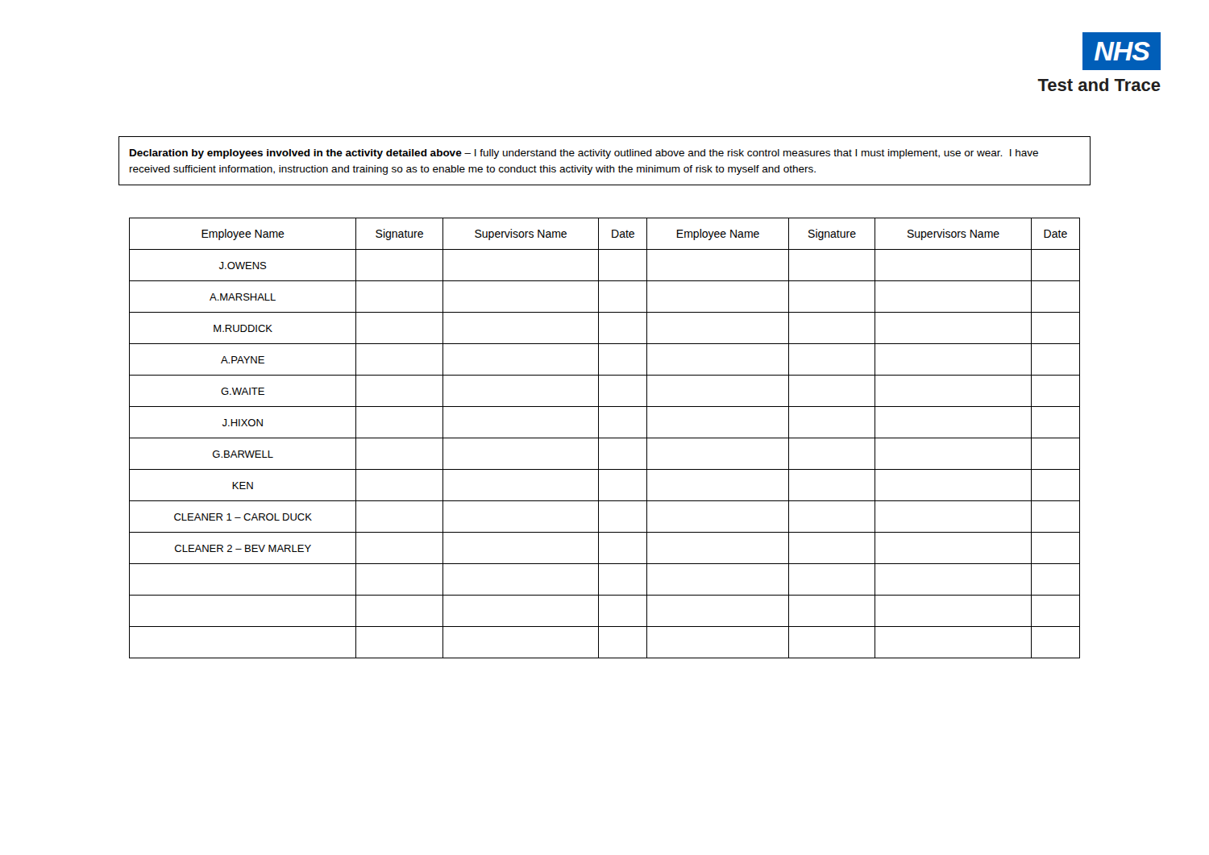NHS
Test and Trace
Declaration by employees involved in the activity detailed above – I fully understand the activity outlined above and the risk control measures that I must implement, use or wear. I have received sufficient information, instruction and training so as to enable me to conduct this activity with the minimum of risk to myself and others.
| Employee Name | Signature | Supervisors Name | Date | Employee Name | Signature | Supervisors Name | Date |
| --- | --- | --- | --- | --- | --- | --- | --- |
| J.OWENS | | | | | | | |
| A.MARSHALL | | | | | | | |
| M.RUDDICK | | | | | | | |
| A.PAYNE | | | | | | | |
| G.WAITE | | | | | | | |
| J.HIXON | | | | | | | |
| G.BARWELL | | | | | | | |
| KEN | | | | | | | |
| CLEANER 1 – CAROL DUCK | | | | | | | |
| CLEANER 2 – BEV MARLEY | | | | | | | |